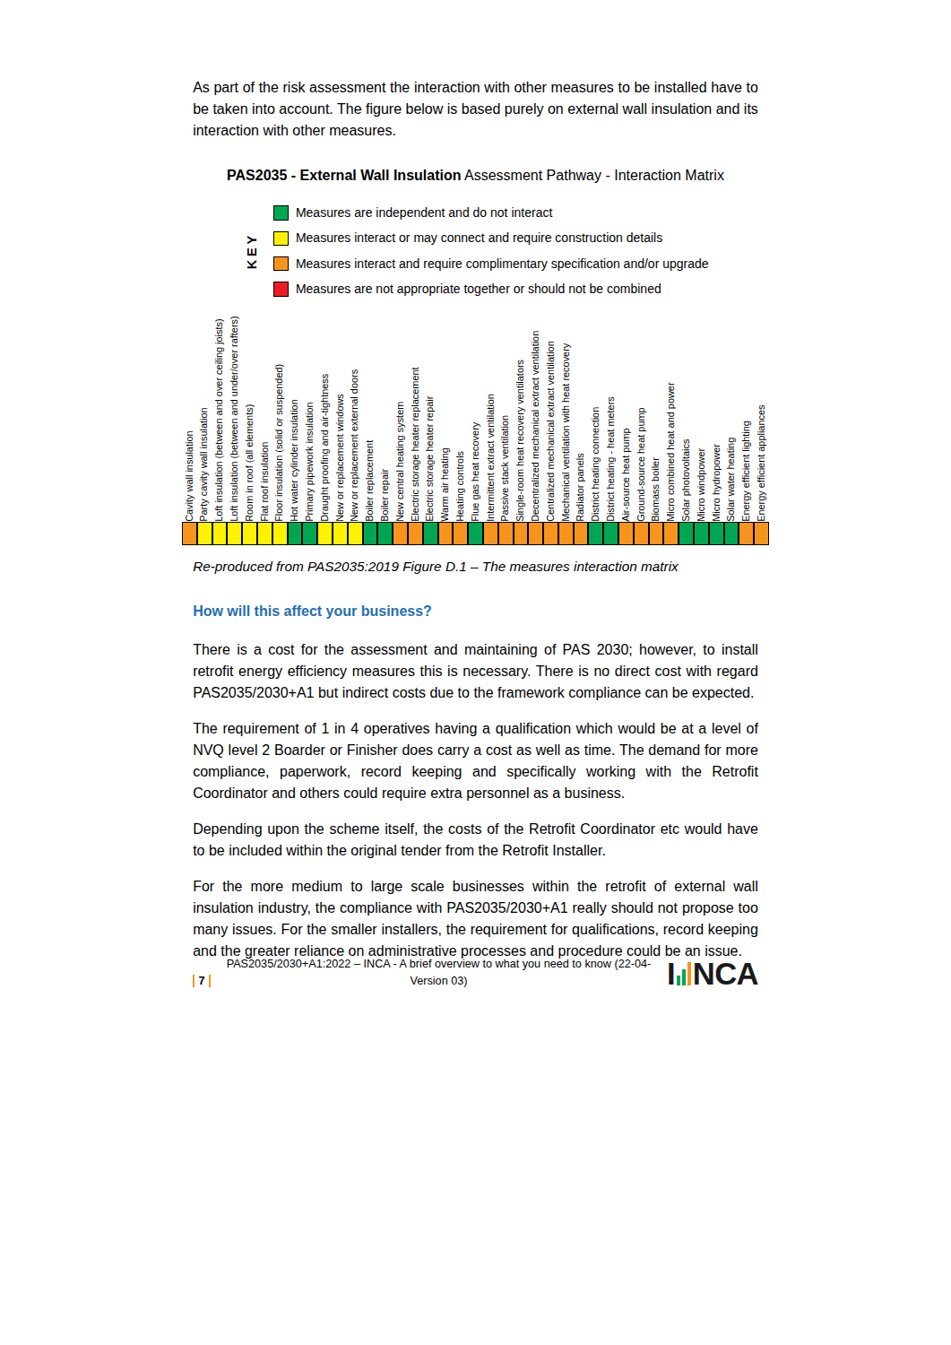As part of the risk assessment the interaction with other measures to be installed have to be taken into account. The figure below is based purely on external wall insulation and its interaction with other measures.
PAS2035 - External Wall Insulation Assessment Pathway - Interaction Matrix
KEY
Measures are independent and do not interact
Measures interact or may connect and require construction details
Measures interact and require complimentary specification and/or upgrade
Measures are not appropriate together or should not be combined
Cavity wall insulation
Party cavity wall insulation
Loft insulation (between and over ceiling joists)
Loft insulation (between and under/over rafters)
Room in roof (all elements)
Flat roof insulation
Floor insulation (solid or suspended)
Hot water cylinder insulation
Primary pipework insulation
Draught proofing and air-tightness
New or replacement windows
New or replacement external doors
Boiler replacement
Boiler repair
New central heating system
Electric storage heater replacement
Electric storage heater repair
Warm air heating
Heating controls
Flue gas heat recovery
Intermittent extract ventilation
Passive stack ventilation
Single-room heat recovery ventilators
Decentralized mechanical extract ventilation
Centralized mechanical extract ventilation
Mechanical ventilation with heat recovery
Radiator panels
District heating connection
District heating - heat meters
Air-source heat pump
Ground-source heat pump
Biomass boiler
Micro combined heat and power
Solar photovoltaics
Micro windpower
Micro hydropower
Solar water heating
Energy efficient lighting
Energy efficient appliances
Re-produced from PAS2035:2019 Figure D.1 – The measures interaction matrix
How will this affect your business?
There is a cost for the assessment and maintaining of PAS 2030; however, to install retrofit energy efficiency measures this is necessary. There is no direct cost with regard PAS2035/2030+A1 but indirect costs due to the framework compliance can be expected.
The requirement of 1 in 4 operatives having a qualification which would be at a level of NVQ level 2 Boarder or Finisher does carry a cost as well as time. The demand for more compliance, paperwork, record keeping and specifically working with the Retrofit Coordinator and others could require extra personnel as a business.
Depending upon the scheme itself, the costs of the Retrofit Coordinator etc would have to be included within the original tender from the Retrofit Installer.
For the more medium to large scale businesses within the retrofit of external wall insulation industry, the compliance with PAS2035/2030+A1 really should not propose too many issues. For the smaller installers, the requirement for qualifications, record keeping and the greater reliance on administrative processes and procedure could be an issue.
7
PAS2035/2030+A1:2022 – INCA - A brief overview to what you need to know (22-04-Version 03)
I NCA